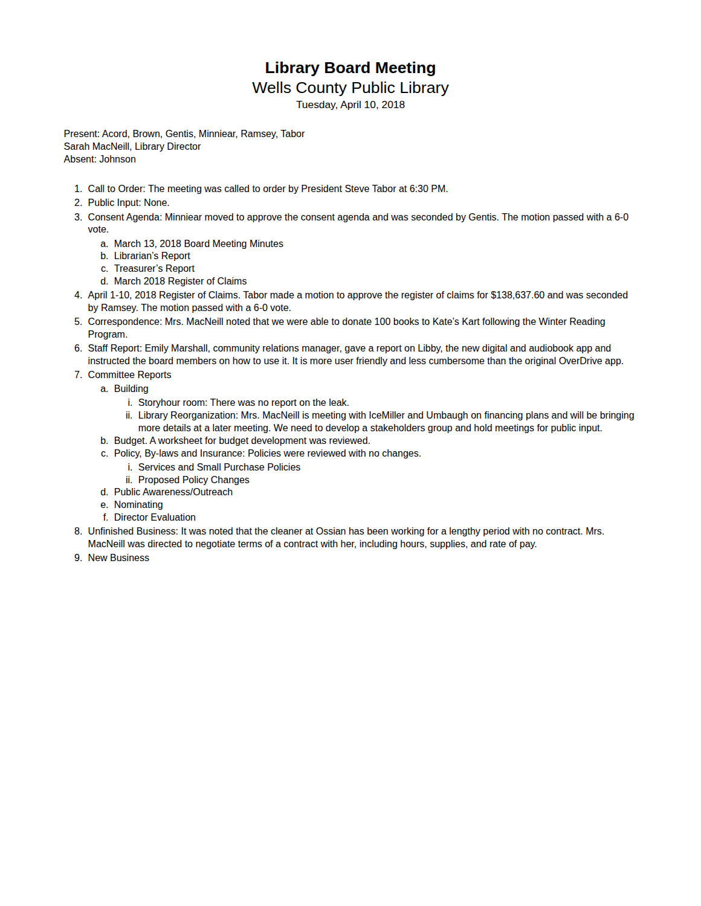Library Board Meeting
Wells County Public Library
Tuesday, April 10, 2018
Present: Acord, Brown, Gentis, Minniear, Ramsey, Tabor
Sarah MacNeill, Library Director
Absent: Johnson
Call to Order: The meeting was called to order by President Steve Tabor at 6:30 PM.
Public Input: None.
Consent Agenda: Minniear moved to approve the consent agenda and was seconded by Gentis. The motion passed with a 6-0 vote.
March 13, 2018 Board Meeting Minutes
Librarian’s Report
Treasurer’s Report
March 2018 Register of Claims
April 1-10, 2018 Register of Claims. Tabor made a motion to approve the register of claims for $138,637.60 and was seconded by Ramsey. The motion passed with a 6-0 vote.
Correspondence: Mrs. MacNeill noted that we were able to donate 100 books to Kate’s Kart following the Winter Reading Program.
Staff Report: Emily Marshall, community relations manager, gave a report on Libby, the new digital and audiobook app and instructed the board members on how to use it. It is more user friendly and less cumbersome than the original OverDrive app.
Committee Reports
Building
Storyhour room: There was no report on the leak.
Library Reorganization: Mrs. MacNeill is meeting with IceMiller and Umbaugh on financing plans and will be bringing more details at a later meeting. We need to develop a stakeholders group and hold meetings for public input.
Budget. A worksheet for budget development was reviewed.
Policy, By-laws and Insurance: Policies were reviewed with no changes.
Services and Small Purchase Policies
Proposed Policy Changes
Public Awareness/Outreach
Nominating
Director Evaluation
Unfinished Business: It was noted that the cleaner at Ossian has been working for a lengthy period with no contract. Mrs. MacNeill was directed to negotiate terms of a contract with her, including hours, supplies, and rate of pay.
New Business